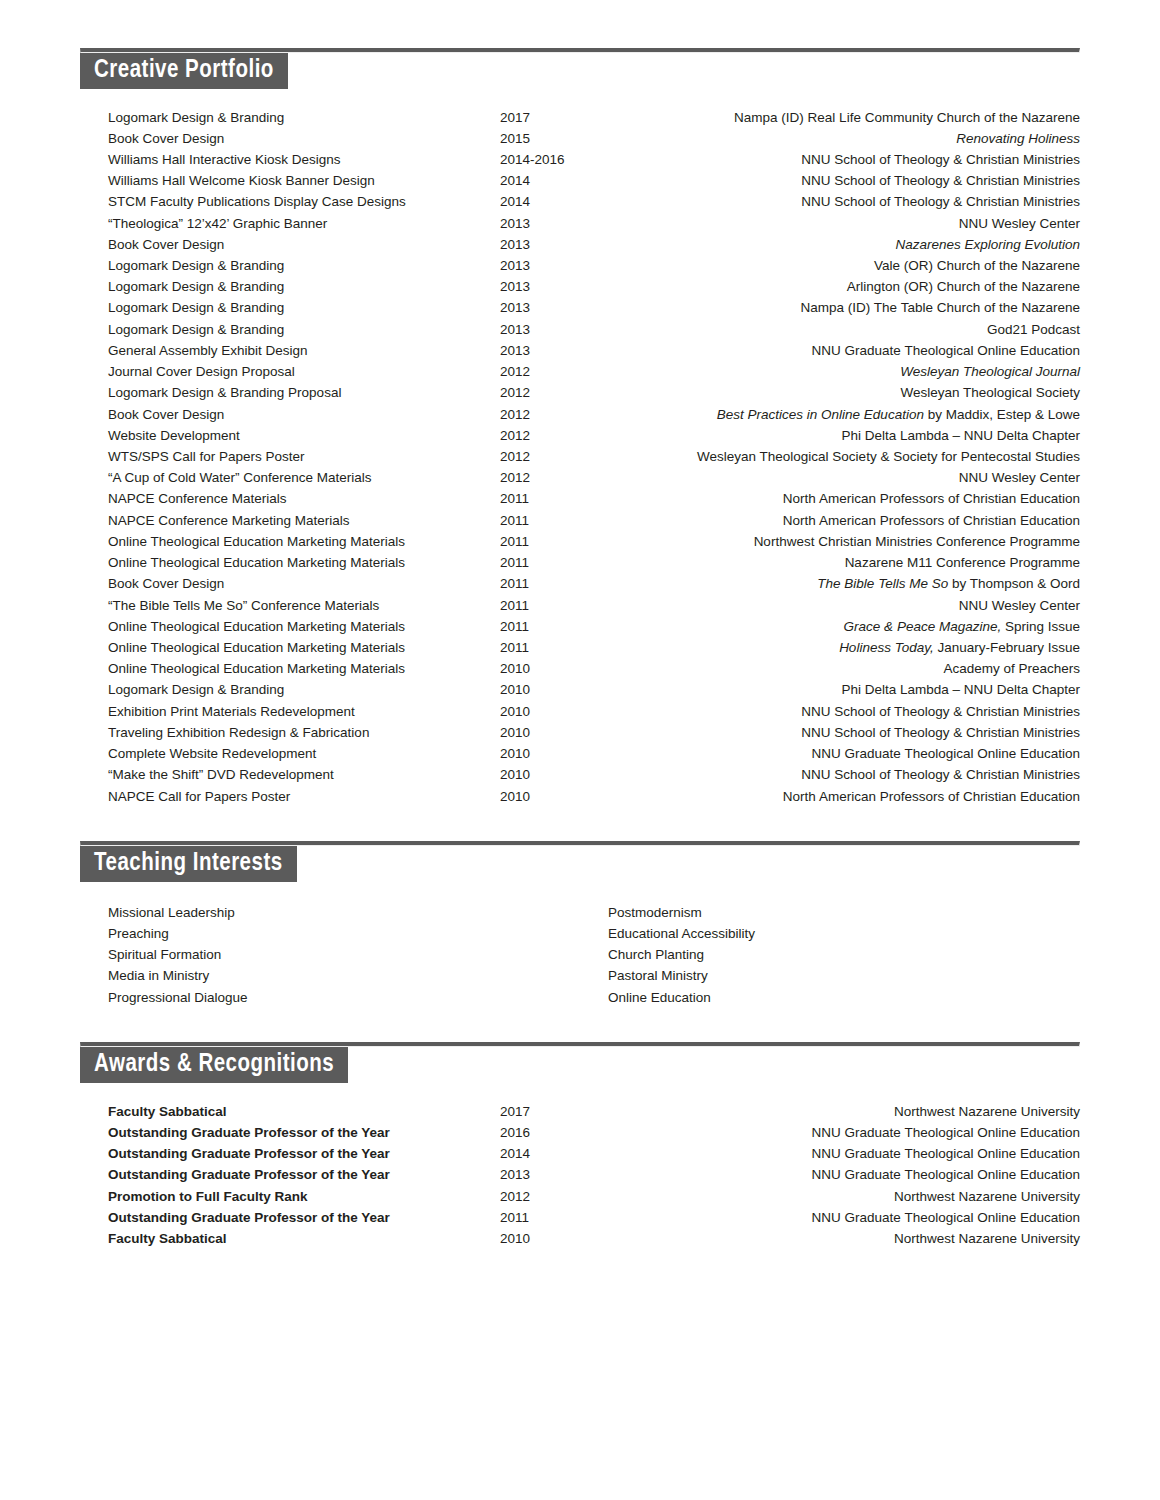Creative Portfolio
| Logomark Design & Branding | 2017 | Nampa (ID) Real Life Community Church of the Nazarene |
| Book Cover Design | 2015 | Renovating Holiness |
| Williams Hall Interactive Kiosk Designs | 2014-2016 | NNU School of Theology & Christian Ministries |
| Williams Hall Welcome Kiosk Banner Design | 2014 | NNU School of Theology & Christian Ministries |
| STCM Faculty Publications Display Case Designs | 2014 | NNU School of Theology & Christian Ministries |
| “Theologica” 12’x42’ Graphic Banner | 2013 | NNU Wesley Center |
| Book Cover Design | 2013 | Nazarenes Exploring Evolution |
| Logomark Design & Branding | 2013 | Vale (OR) Church of the Nazarene |
| Logomark Design & Branding | 2013 | Arlington (OR) Church of the Nazarene |
| Logomark Design & Branding | 2013 | Nampa (ID) The Table Church of the Nazarene |
| Logomark Design & Branding | 2013 | God21 Podcast |
| General Assembly Exhibit Design | 2013 | NNU Graduate Theological Online Education |
| Journal Cover Design Proposal | 2012 | Wesleyan Theological Journal |
| Logomark Design & Branding Proposal | 2012 | Wesleyan Theological Society |
| Book Cover Design | 2012 | Best Practices in Online Education by Maddix, Estep & Lowe |
| Website Development | 2012 | Phi Delta Lambda – NNU Delta Chapter |
| WTS/SPS Call for Papers Poster | 2012 | Wesleyan Theological Society & Society for Pentecostal Studies |
| “A Cup of Cold Water” Conference Materials | 2012 | NNU Wesley Center |
| NAPCE Conference Materials | 2011 | North American Professors of Christian Education |
| NAPCE Conference Marketing Materials | 2011 | North American Professors of Christian Education |
| Online Theological Education Marketing Materials | 2011 | Northwest Christian Ministries Conference Programme |
| Online Theological Education Marketing Materials | 2011 | Nazarene M11 Conference Programme |
| Book Cover Design | 2011 | The Bible Tells Me So by Thompson & Oord |
| “The Bible Tells Me So” Conference Materials | 2011 | NNU Wesley Center |
| Online Theological Education Marketing Materials | 2011 | Grace & Peace Magazine, Spring Issue |
| Online Theological Education Marketing Materials | 2011 | Holiness Today, January-February Issue |
| Online Theological Education Marketing Materials | 2010 | Academy of Preachers |
| Logomark Design & Branding | 2010 | Phi Delta Lambda – NNU Delta Chapter |
| Exhibition Print Materials Redevelopment | 2010 | NNU School of Theology & Christian Ministries |
| Traveling Exhibition Redesign & Fabrication | 2010 | NNU School of Theology & Christian Ministries |
| Complete Website Redevelopment | 2010 | NNU Graduate Theological Online Education |
| “Make the Shift” DVD Redevelopment | 2010 | NNU School of Theology & Christian Ministries |
| NAPCE Call for Papers Poster | 2010 | North American Professors of Christian Education |
Teaching Interests
Missional Leadership
Preaching
Spiritual Formation
Media in Ministry
Progressional Dialogue
Postmodernism
Educational Accessibility
Church Planting
Pastoral Ministry
Online Education
Awards & Recognitions
| Faculty Sabbatical | 2017 | Northwest Nazarene University |
| Outstanding Graduate Professor of the Year | 2016 | NNU Graduate Theological Online Education |
| Outstanding Graduate Professor of the Year | 2014 | NNU Graduate Theological Online Education |
| Outstanding Graduate Professor of the Year | 2013 | NNU Graduate Theological Online Education |
| Promotion to Full Faculty Rank | 2012 | Northwest Nazarene University |
| Outstanding Graduate Professor of the Year | 2011 | NNU Graduate Theological Online Education |
| Faculty Sabbatical | 2010 | Northwest Nazarene University |